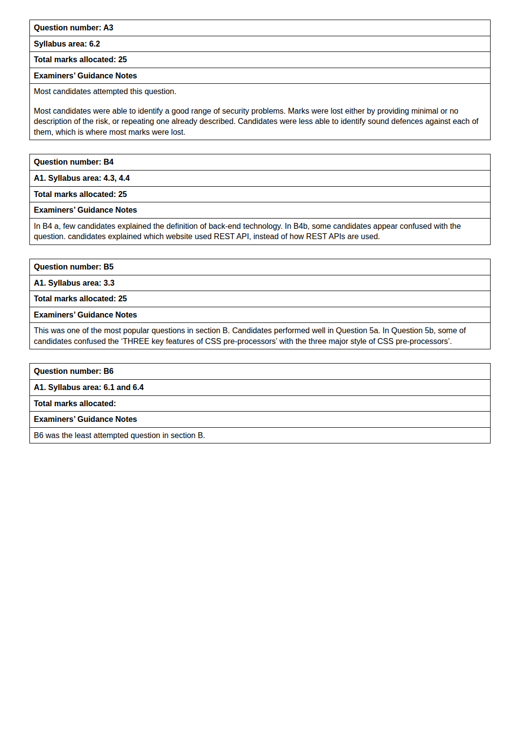| Question number: A3 |
| Syllabus area: 6.2 |
| Total marks allocated: 25 |
| Examiners’ Guidance Notes |
| Most candidates attempted this question. Most candidates were able to identify a good range of security problems. Marks were lost either by providing minimal or no description of the risk, or repeating one already described. Candidates were less able to identify sound defences against each of them, which is where most marks were lost. |
| Question number: B4 |
| A1. Syllabus area: 4.3, 4.4 |
| Total marks allocated: 25 |
| Examiners’ Guidance Notes |
| In B4 a, few candidates explained the definition of back-end technology. In B4b, some candidates appear confused with the question. candidates explained which website used REST API, instead of how REST APIs are used. |
| Question number: B5 |
| A1. Syllabus area: 3.3 |
| Total marks allocated: 25 |
| Examiners’ Guidance Notes |
| This was one of the most popular questions in section B. Candidates performed well in Question 5a. In Question 5b, some of candidates confused the ‘THREE key features of CSS pre-processors’ with the three major style of CSS pre-processors’. |
| Question number: B6 |
| A1. Syllabus area: 6.1 and 6.4 |
| Total marks allocated: |
| Examiners’ Guidance Notes |
| B6 was the least attempted question in section B. |